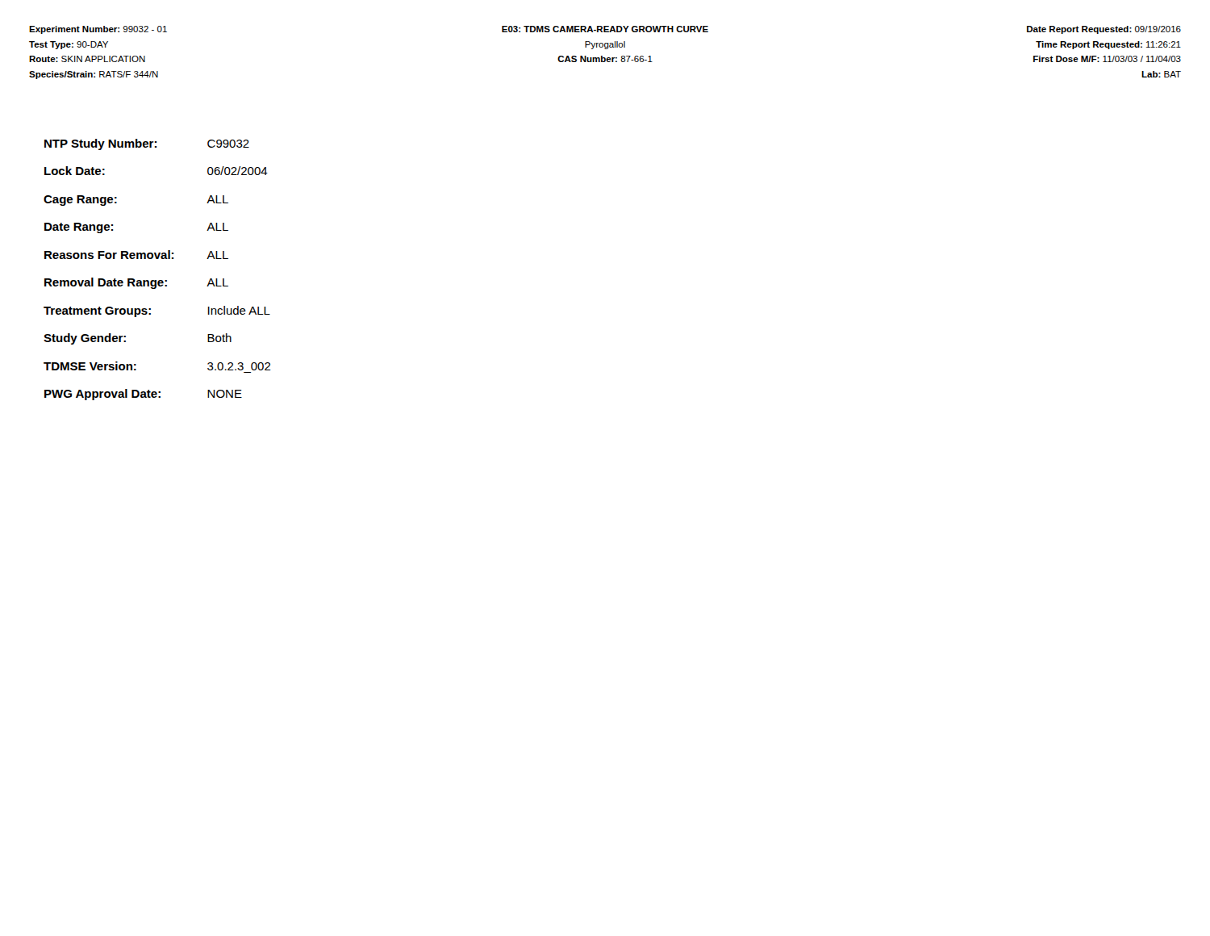| Experiment Number: 99032 - 01 | E03: TDMS CAMERA-READY GROWTH CURVE | Date Report Requested: 09/19/2016 |
| Test Type: 90-DAY | Pyrogallol | Time Report Requested: 11:26:21 |
| Route: SKIN APPLICATION | CAS Number: 87-66-1 | First Dose M/F: 11/03/03 / 11/04/03 |
| Species/Strain: RATS/F 344/N | | Lab: BAT |
| NTP Study Number: | C99032 |
| Lock Date: | 06/02/2004 |
| Cage Range: | ALL |
| Date Range: | ALL |
| Reasons For Removal: | ALL |
| Removal Date Range: | ALL |
| Treatment Groups: | Include ALL |
| Study Gender: | Both |
| TDMSE Version: | 3.0.2.3_002 |
| PWG Approval Date: | NONE |